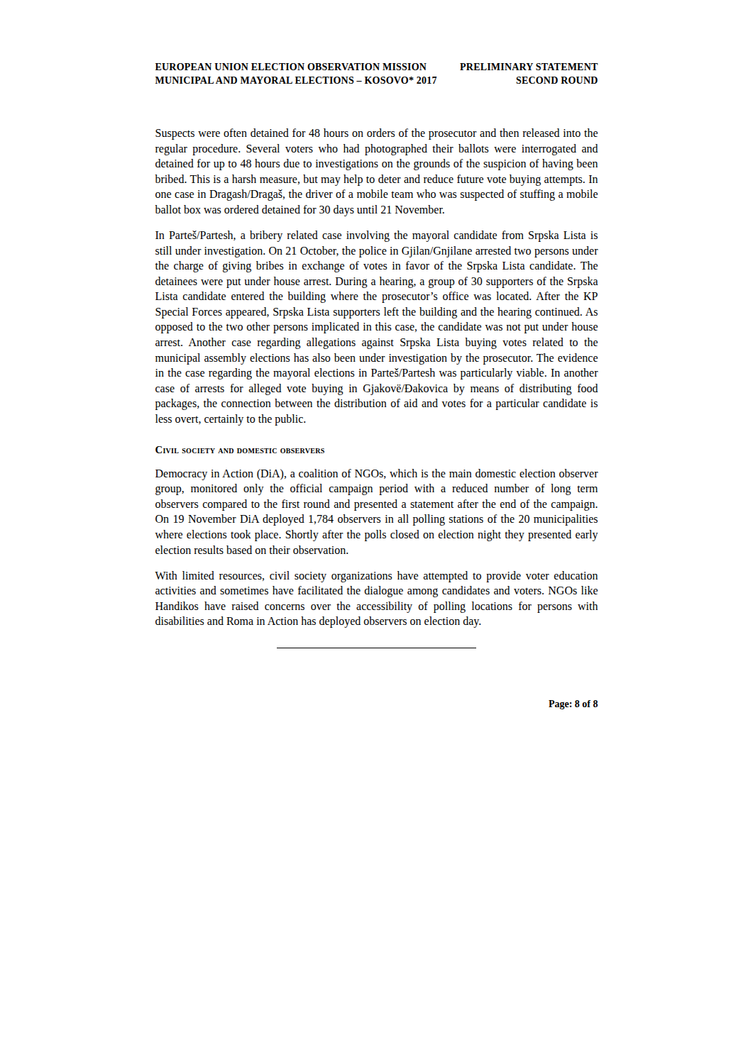EUROPEAN UNION ELECTION OBSERVATION MISSION PRELIMINARY STATEMENT
MUNICIPAL AND MAYORAL ELECTIONS – KOSOVO* 2017 SECOND ROUND
Suspects were often detained for 48 hours on orders of the prosecutor and then released into the regular procedure. Several voters who had photographed their ballots were interrogated and detained for up to 48 hours due to investigations on the grounds of the suspicion of having been bribed. This is a harsh measure, but may help to deter and reduce future vote buying attempts. In one case in Dragash/Dragaš, the driver of a mobile team who was suspected of stuffing a mobile ballot box was ordered detained for 30 days until 21 November.
In Parteš/Partesh, a bribery related case involving the mayoral candidate from Srpska Lista is still under investigation. On 21 October, the police in Gjilan/Gnjilane arrested two persons under the charge of giving bribes in exchange of votes in favor of the Srpska Lista candidate. The detainees were put under house arrest. During a hearing, a group of 30 supporters of the Srpska Lista candidate entered the building where the prosecutor’s office was located. After the KP Special Forces appeared, Srpska Lista supporters left the building and the hearing continued. As opposed to the two other persons implicated in this case, the candidate was not put under house arrest. Another case regarding allegations against Srpska Lista buying votes related to the municipal assembly elections has also been under investigation by the prosecutor. The evidence in the case regarding the mayoral elections in Parteš/Partesh was particularly viable. In another case of arrests for alleged vote buying in Gjakovë/Đakovica by means of distributing food packages, the connection between the distribution of aid and votes for a particular candidate is less overt, certainly to the public.
Civil society and domestic observers
Democracy in Action (DiA), a coalition of NGOs, which is the main domestic election observer group, monitored only the official campaign period with a reduced number of long term observers compared to the first round and presented a statement after the end of the campaign. On 19 November DiA deployed 1,784 observers in all polling stations of the 20 municipalities where elections took place. Shortly after the polls closed on election night they presented early election results based on their observation.
With limited resources, civil society organizations have attempted to provide voter education activities and sometimes have facilitated the dialogue among candidates and voters. NGOs like Handikos have raised concerns over the accessibility of polling locations for persons with disabilities and Roma in Action has deployed observers on election day.
Page: 8 of 8